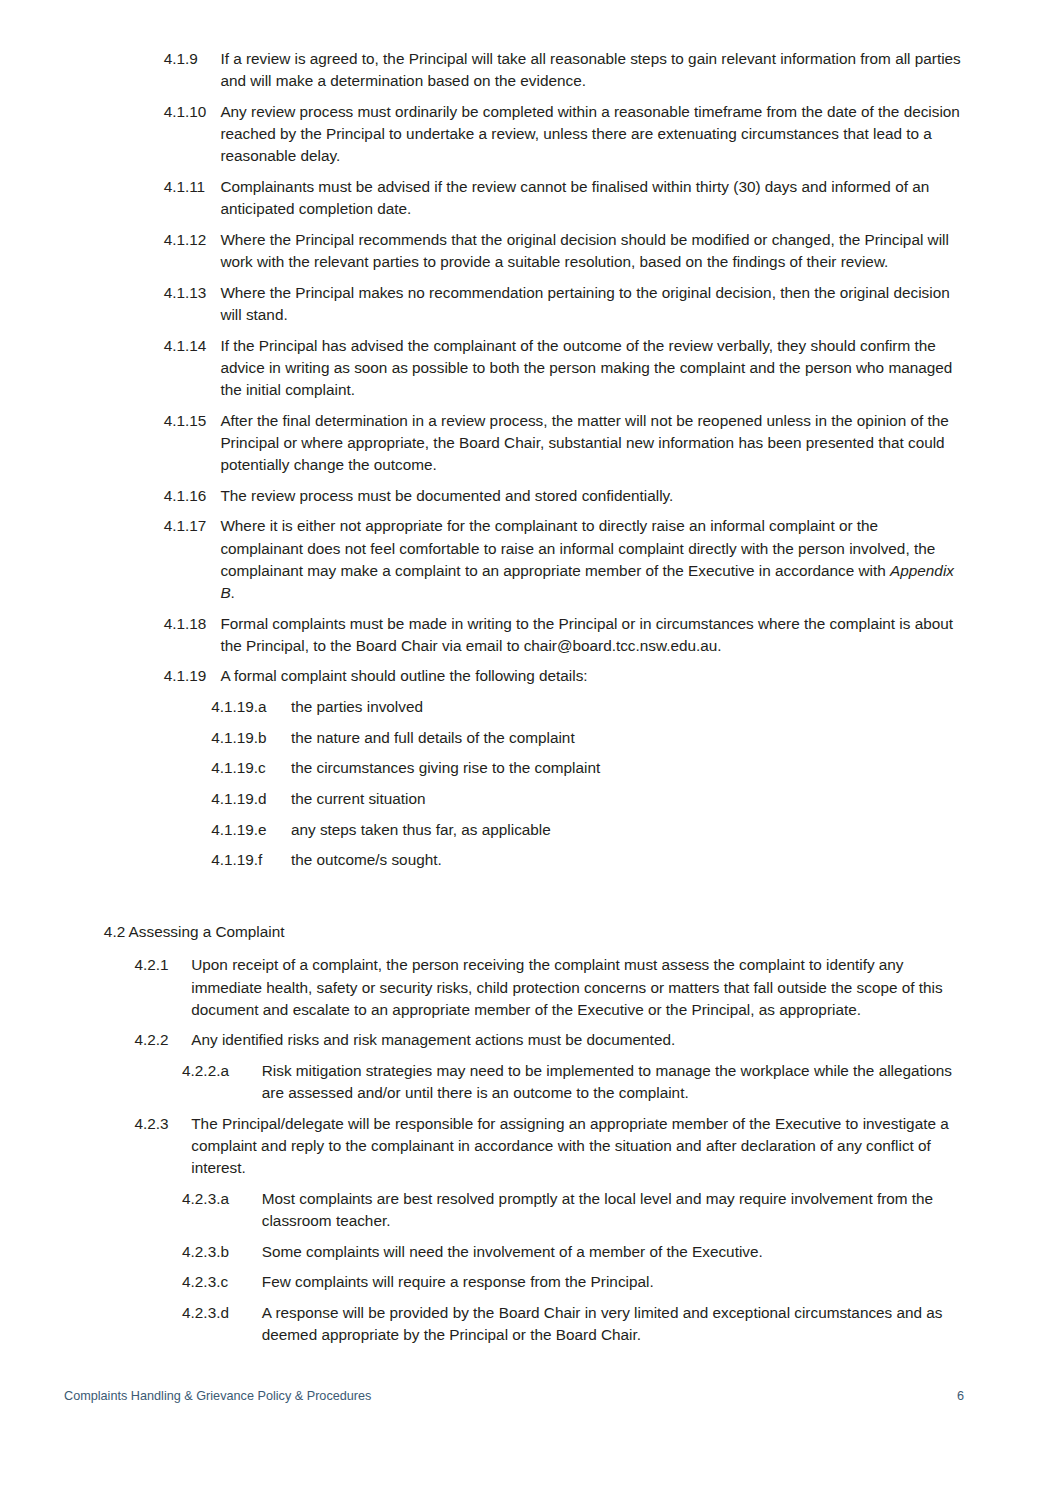4.1.9 If a review is agreed to, the Principal will take all reasonable steps to gain relevant information from all parties and will make a determination based on the evidence.
4.1.10 Any review process must ordinarily be completed within a reasonable timeframe from the date of the decision reached by the Principal to undertake a review, unless there are extenuating circumstances that lead to a reasonable delay.
4.1.11 Complainants must be advised if the review cannot be finalised within thirty (30) days and informed of an anticipated completion date.
4.1.12 Where the Principal recommends that the original decision should be modified or changed, the Principal will work with the relevant parties to provide a suitable resolution, based on the findings of their review.
4.1.13 Where the Principal makes no recommendation pertaining to the original decision, then the original decision will stand.
4.1.14 If the Principal has advised the complainant of the outcome of the review verbally, they should confirm the advice in writing as soon as possible to both the person making the complaint and the person who managed the initial complaint.
4.1.15 After the final determination in a review process, the matter will not be reopened unless in the opinion of the Principal or where appropriate, the Board Chair, substantial new information has been presented that could potentially change the outcome.
4.1.16 The review process must be documented and stored confidentially.
4.1.17 Where it is either not appropriate for the complainant to directly raise an informal complaint or the complainant does not feel comfortable to raise an informal complaint directly with the person involved, the complainant may make a complaint to an appropriate member of the Executive in accordance with Appendix B.
4.1.18 Formal complaints must be made in writing to the Principal or in circumstances where the complaint is about the Principal, to the Board Chair via email to chair@board.tcc.nsw.edu.au.
4.1.19 A formal complaint should outline the following details:
4.1.19.a the parties involved
4.1.19.b the nature and full details of the complaint
4.1.19.c the circumstances giving rise to the complaint
4.1.19.d the current situation
4.1.19.e any steps taken thus far, as applicable
4.1.19.f the outcome/s sought.
4.2 Assessing a Complaint
4.2.1 Upon receipt of a complaint, the person receiving the complaint must assess the complaint to identify any immediate health, safety or security risks, child protection concerns or matters that fall outside the scope of this document and escalate to an appropriate member of the Executive or the Principal, as appropriate.
4.2.2 Any identified risks and risk management actions must be documented.
4.2.2.a Risk mitigation strategies may need to be implemented to manage the workplace while the allegations are assessed and/or until there is an outcome to the complaint.
4.2.3 The Principal/delegate will be responsible for assigning an appropriate member of the Executive to investigate a complaint and reply to the complainant in accordance with the situation and after declaration of any conflict of interest.
4.2.3.a Most complaints are best resolved promptly at the local level and may require involvement from the classroom teacher.
4.2.3.b Some complaints will need the involvement of a member of the Executive.
4.2.3.c Few complaints will require a response from the Principal.
4.2.3.d A response will be provided by the Board Chair in very limited and exceptional circumstances and as deemed appropriate by the Principal or the Board Chair.
Complaints Handling & Grievance Policy & Procedures 6